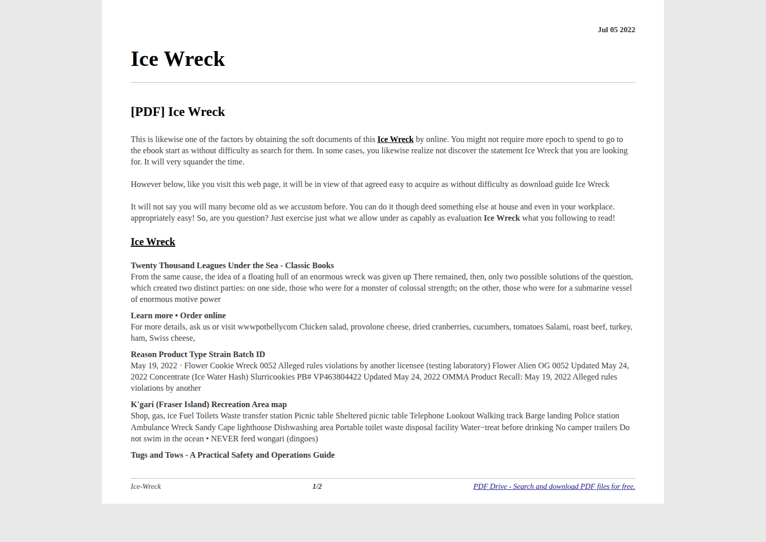Jul 05 2022
Ice Wreck
[PDF] Ice Wreck
This is likewise one of the factors by obtaining the soft documents of this Ice Wreck by online. You might not require more epoch to spend to go to the ebook start as without difficulty as search for them. In some cases, you likewise realize not discover the statement Ice Wreck that you are looking for. It will very squander the time.
However below, like you visit this web page, it will be in view of that agreed easy to acquire as without difficulty as download guide Ice Wreck
It will not say you will many become old as we accustom before. You can do it though deed something else at house and even in your workplace. appropriately easy! So, are you question? Just exercise just what we allow under as capably as evaluation Ice Wreck what you following to read!
Ice Wreck
Twenty Thousand Leagues Under the Sea - Classic Books
From the same cause, the idea of a floating hull of an enormous wreck was given up There remained, then, only two possible solutions of the question, which created two distinct parties: on one side, those who were for a monster of colossal strength; on the other, those who were for a submarine vessel of enormous motive power
Learn more • Order online
For more details, ask us or visit wwwpotbellycom Chicken salad, provolone cheese, dried cranberries, cucumbers, tomatoes Salami, roast beef, turkey, ham, Swiss cheese,
Reason Product Type Strain Batch ID
May 19, 2022 · Flower Cookie Wreck 0052 Alleged rules violations by another licensee (testing laboratory) Flower Alien OG 0052 Updated May 24, 2022 Concentrate (Ice Water Hash) Slurricookies PB# VP463804422 Updated May 24, 2022 OMMA Product Recall: May 19, 2022 Alleged rules violations by another
K'gari (Fraser Island) Recreation Area map
Shop, gas, ice Fuel Toilets Waste transfer station Picnic table Sheltered picnic table Telephone Lookout Walking track Barge landing Police station Ambulance Wreck Sandy Cape lighthouse Dishwashing area Portable toilet waste disposal facility Water−treat before drinking No camper trailers Do not swim in the ocean • NEVER feed wongari (dingoes)
Tugs and Tows - A Practical Safety and Operations Guide
Ice-Wreck 1/2 PDF Drive - Search and download PDF files for free.